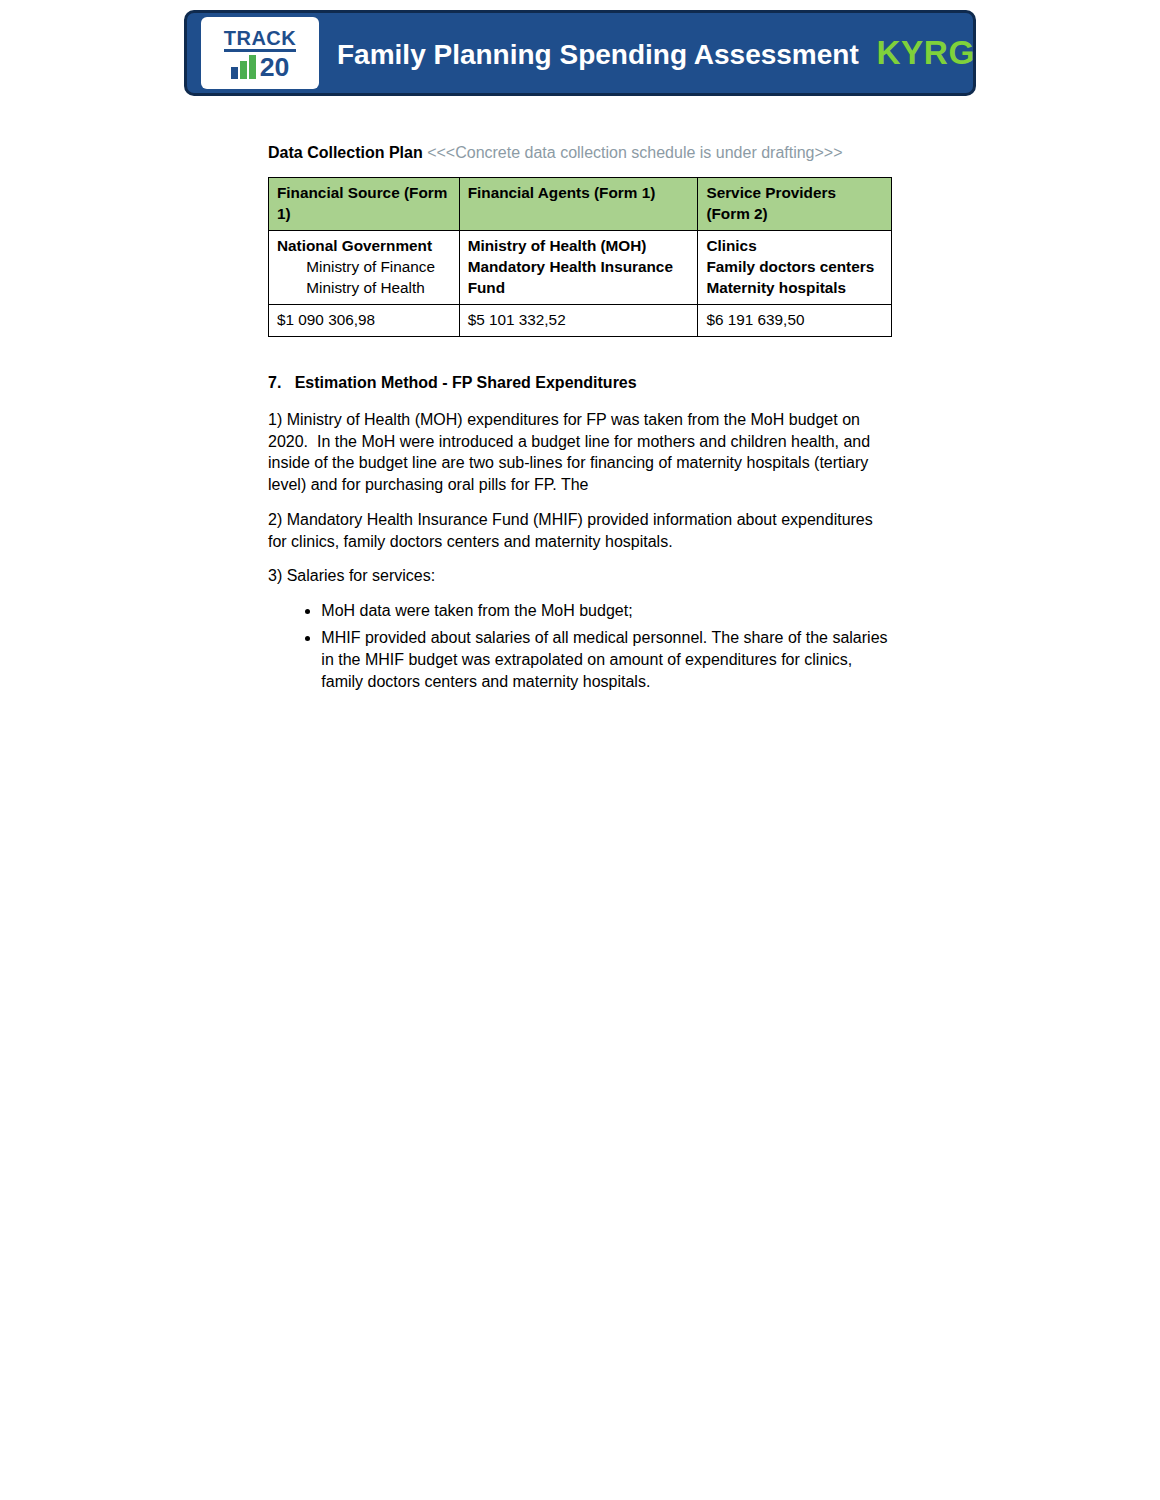TRACK
20
Family Planning Spending Assessment KYRGYZSTAN
Data Collection Plan <<<Concrete data collection schedule is under drafting>>>
| Financial Source (Form 1) | Financial Agents (Form 1) | Service Providers (Form 2) |
| --- | --- | --- |
| National Government Ministry of Finance Ministry of Health | Ministry of Health (MOH) Mandatory Health Insurance Fund | Clinics Family doctors centers Maternity hospitals |
| $1 090 306,98 | $5 101 332,52 | $6 191 639,50 |
7. Estimation Method - FP Shared Expenditures
1) Ministry of Health (MOH) expenditures for FP was taken from the MoH budget on 2020. In the MoH were introduced a budget line for mothers and children health, and inside of the budget line are two sub-lines for financing of maternity hospitals (tertiary level) and for purchasing oral pills for FP. The
2) Mandatory Health Insurance Fund (MHIF) provided information about expenditures for clinics, family doctors centers and maternity hospitals.
3) Salaries for services:
MoH data were taken from the MoH budget;
MHIF provided about salaries of all medical personnel. The share of the salaries in the MHIF budget was extrapolated on amount of expenditures for clinics, family doctors centers and maternity hospitals.